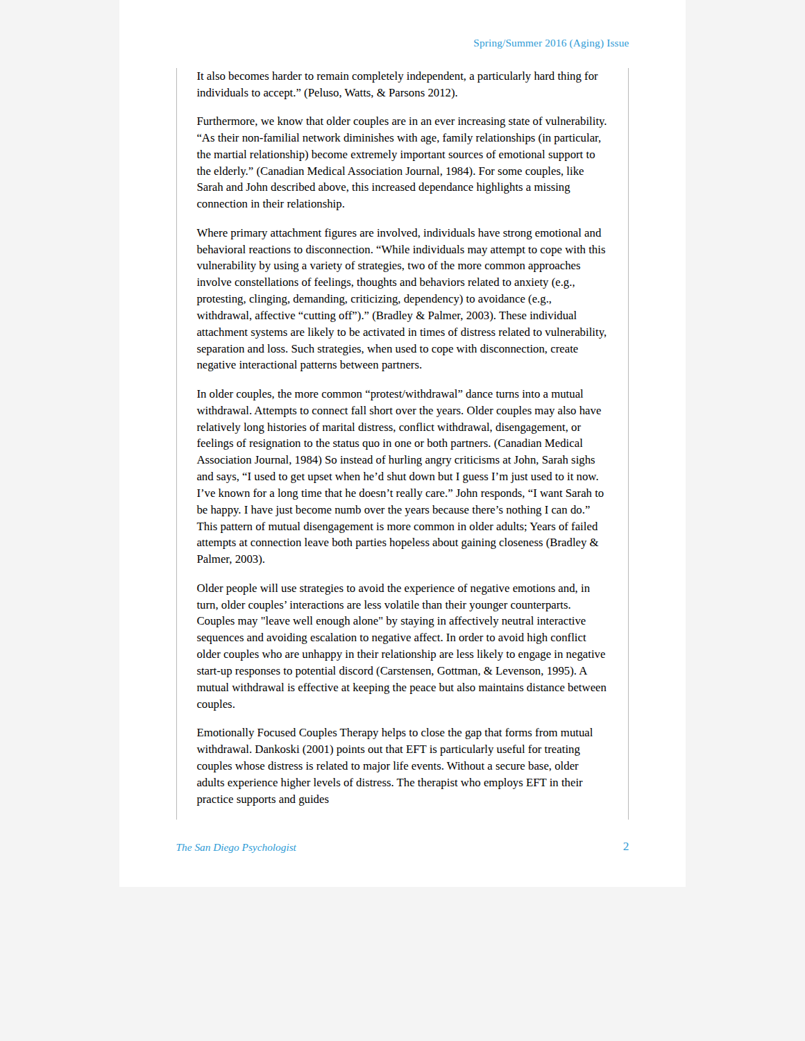Spring/Summer 2016 (Aging) Issue
It also becomes harder to remain completely independent, a particularly hard thing for individuals to accept.” (Peluso, Watts, & Parsons 2012).
Furthermore, we know that older couples are in an ever increasing state of vulnerability. “As their non-familial network diminishes with age, family relationships (in particular, the martial relationship) become extremely important sources of emotional support to the elderly.” (Canadian Medical Association Journal, 1984). For some couples, like Sarah and John described above, this increased dependance highlights a missing connection in their relationship.
Where primary attachment figures are involved, individuals have strong emotional and behavioral reactions to disconnection. “While individuals may attempt to cope with this vulnerability by using a variety of strategies, two of the more common approaches involve constellations of feelings, thoughts and behaviors related to anxiety (e.g., protesting, clinging, demanding, criticizing, dependency) to avoidance (e.g., withdrawal, affective “cutting off”).” (Bradley & Palmer, 2003). These individual attachment systems are likely to be activated in times of distress related to vulnerability, separation and loss. Such strategies, when used to cope with disconnection, create negative interactional patterns between partners.
In older couples, the more common “protest/withdrawal” dance turns into a mutual withdrawal. Attempts to connect fall short over the years. Older couples may also have relatively long histories of marital distress, conflict withdrawal, disengagement, or feelings of resignation to the status quo in one or both partners. (Canadian Medical Association Journal, 1984) So instead of hurling angry criticisms at John, Sarah sighs and says, “I used to get upset when he’d shut down but I guess I’m just used to it now. I’ve known for a long time that he doesn’t really care.” John responds, “I want Sarah to be happy. I have just become numb over the years because there’s nothing I can do.” This pattern of mutual disengagement is more common in older adults; Years of failed attempts at connection leave both parties hopeless about gaining closeness (Bradley & Palmer, 2003).
Older people will use strategies to avoid the experience of negative emotions and, in turn, older couples’ interactions are less volatile than their younger counterparts. Couples may "leave well enough alone" by staying in affectively neutral interactive sequences and avoiding escalation to negative affect. In order to avoid high conflict older couples who are unhappy in their relationship are less likely to engage in negative start-up responses to potential discord (Carstensen, Gottman, & Levenson, 1995). A mutual withdrawal is effective at keeping the peace but also maintains distance between couples.
Emotionally Focused Couples Therapy helps to close the gap that forms from mutual withdrawal. Dankoski (2001) points out that EFT is particularly useful for treating couples whose distress is related to major life events. Without a secure base, older adults experience higher levels of distress. The therapist who employs EFT in their practice supports and guides
The San Diego Psychologist
2